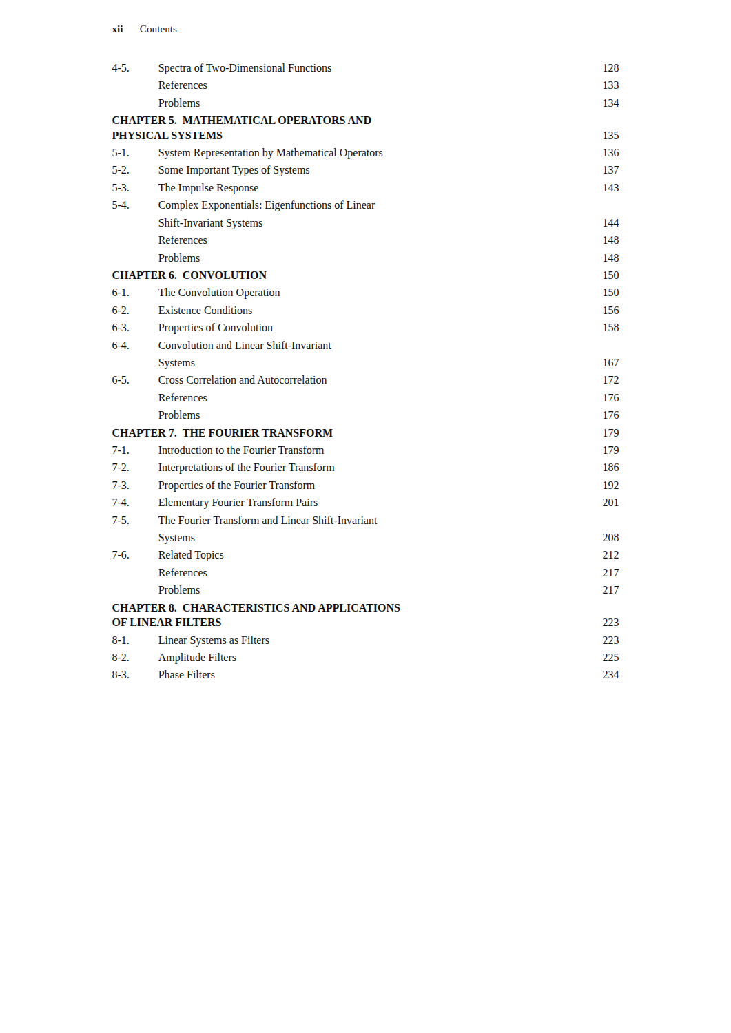xii Contents
| 4-5. | Spectra of Two-Dimensional Functions | 128 |
| | References | 133 |
| | Problems | 134 |
| CHAPTER 5. MATHEMATICAL OPERATORS AND PHYSICAL SYSTEMS | 135 |
| 5-1. | System Representation by Mathematical Operators | 136 |
| 5-2. | Some Important Types of Systems | 137 |
| 5-3. | The Impulse Response | 143 |
| 5-4. | Complex Exponentials: Eigenfunctions of Linear | |
| | Shift-Invariant Systems | 144 |
| | References | 148 |
| | Problems | 148 |
| CHAPTER 6. CONVOLUTION | 150 |
| 6-1. | The Convolution Operation | 150 |
| 6-2. | Existence Conditions | 156 |
| 6-3. | Properties of Convolution | 158 |
| 6-4. | Convolution and Linear Shift-Invariant | |
| | Systems | 167 |
| 6-5. | Cross Correlation and Autocorrelation | 172 |
| | References | 176 |
| | Problems | 176 |
| CHAPTER 7. THE FOURIER TRANSFORM | 179 |
| 7-1. | Introduction to the Fourier Transform | 179 |
| 7-2. | Interpretations of the Fourier Transform | 186 |
| 7-3. | Properties of the Fourier Transform | 192 |
| 7-4. | Elementary Fourier Transform Pairs | 201 |
| 7-5. | The Fourier Transform and Linear Shift-Invariant | |
| | Systems | 208 |
| 7-6. | Related Topics | 212 |
| | References | 217 |
| | Problems | 217 |
| CHAPTER 8. CHARACTERISTICS AND APPLICATIONS OF LINEAR FILTERS | 223 |
| 8-1. | Linear Systems as Filters | 223 |
| 8-2. | Amplitude Filters | 225 |
| 8-3. | Phase Filters | 234 |